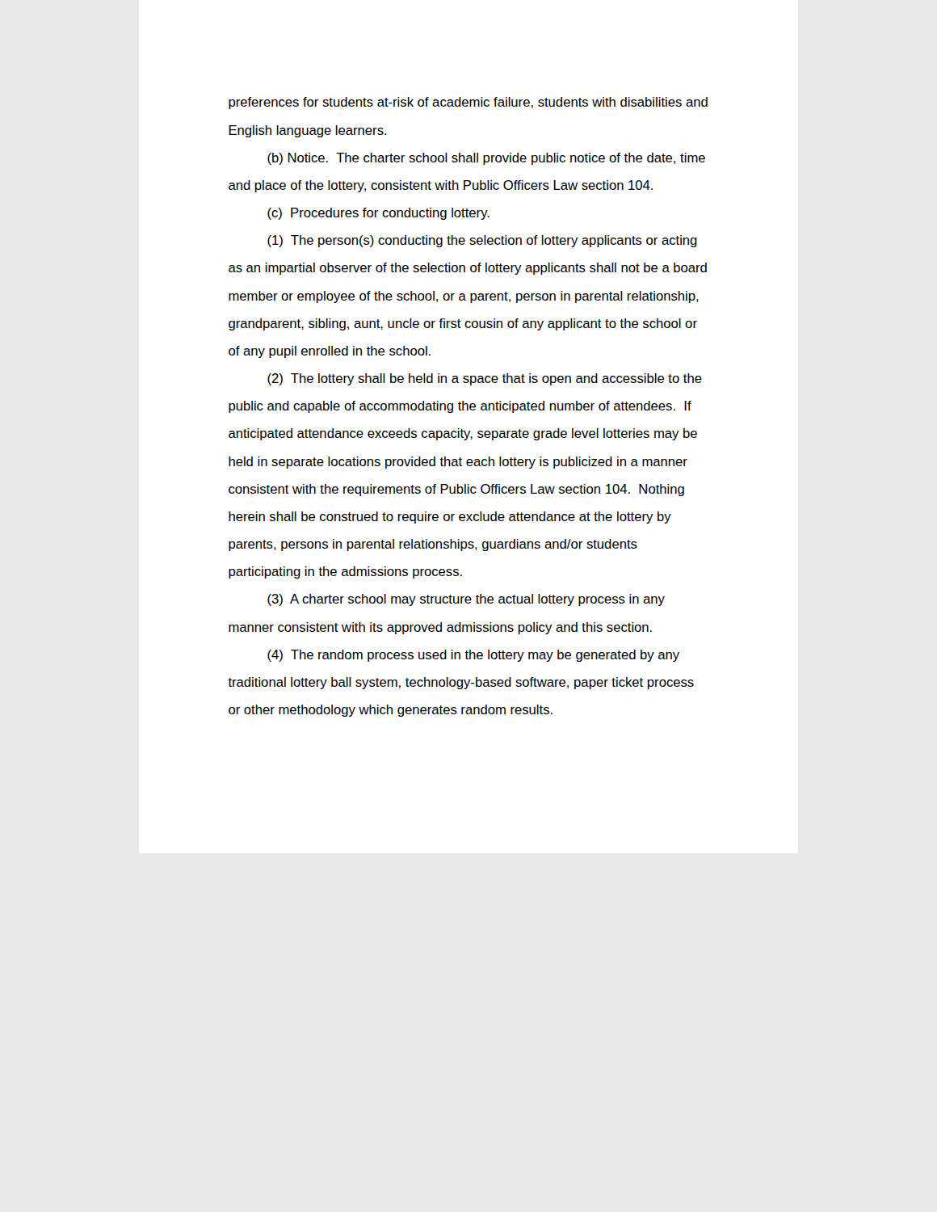preferences for students at-risk of academic failure, students with disabilities and English language learners.
(b) Notice. The charter school shall provide public notice of the date, time and place of the lottery, consistent with Public Officers Law section 104.
(c) Procedures for conducting lottery.
(1) The person(s) conducting the selection of lottery applicants or acting as an impartial observer of the selection of lottery applicants shall not be a board member or employee of the school, or a parent, person in parental relationship, grandparent, sibling, aunt, uncle or first cousin of any applicant to the school or of any pupil enrolled in the school.
(2) The lottery shall be held in a space that is open and accessible to the public and capable of accommodating the anticipated number of attendees. If anticipated attendance exceeds capacity, separate grade level lotteries may be held in separate locations provided that each lottery is publicized in a manner consistent with the requirements of Public Officers Law section 104. Nothing herein shall be construed to require or exclude attendance at the lottery by parents, persons in parental relationships, guardians and/or students participating in the admissions process.
(3) A charter school may structure the actual lottery process in any manner consistent with its approved admissions policy and this section.
(4) The random process used in the lottery may be generated by any traditional lottery ball system, technology-based software, paper ticket process or other methodology which generates random results.